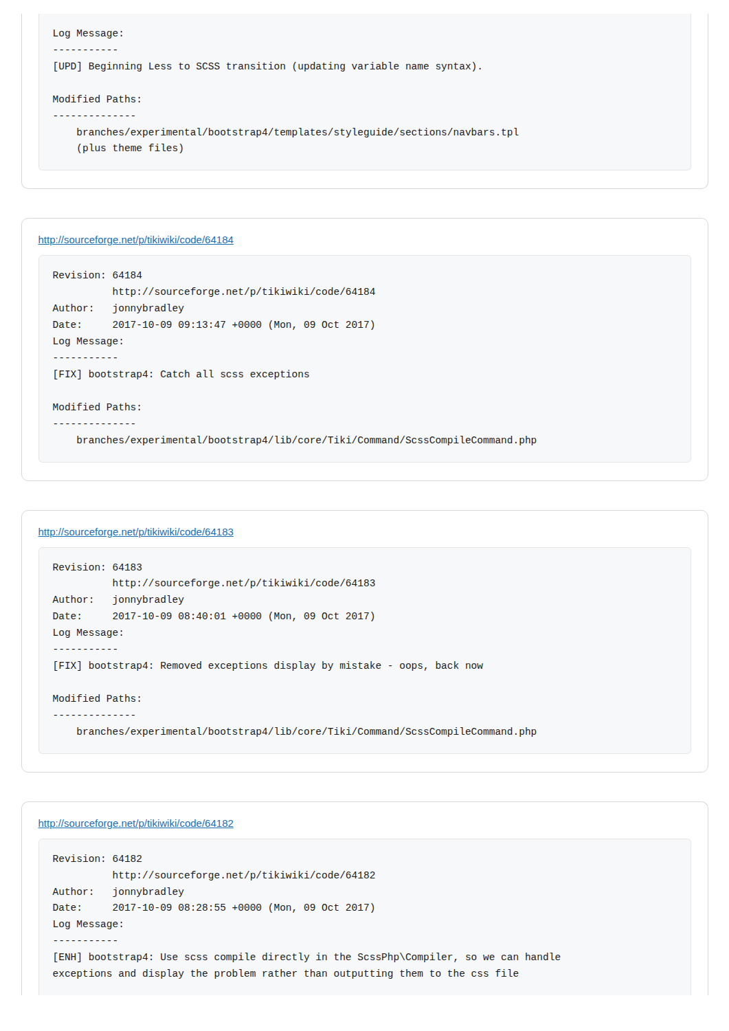Log Message:
-----------
[UPD] Beginning Less to SCSS transition (updating variable name syntax).

Modified Paths:
--------------
    branches/experimental/bootstrap4/templates/styleguide/sections/navbars.tpl
    (plus theme files)
http://sourceforge.net/p/tikiwiki/code/64184
Revision: 64184
          http://sourceforge.net/p/tikiwiki/code/64184
Author:   jonnybradley
Date:     2017-10-09 09:13:47 +0000 (Mon, 09 Oct 2017)
Log Message:
-----------
[FIX] bootstrap4: Catch all scss exceptions

Modified Paths:
--------------
    branches/experimental/bootstrap4/lib/core/Tiki/Command/ScssCompileCommand.php
http://sourceforge.net/p/tikiwiki/code/64183
Revision: 64183
          http://sourceforge.net/p/tikiwiki/code/64183
Author:   jonnybradley
Date:     2017-10-09 08:40:01 +0000 (Mon, 09 Oct 2017)
Log Message:
-----------
[FIX] bootstrap4: Removed exceptions display by mistake - oops, back now

Modified Paths:
--------------
    branches/experimental/bootstrap4/lib/core/Tiki/Command/ScssCompileCommand.php
http://sourceforge.net/p/tikiwiki/code/64182
Revision: 64182
          http://sourceforge.net/p/tikiwiki/code/64182
Author:   jonnybradley
Date:     2017-10-09 08:28:55 +0000 (Mon, 09 Oct 2017)
Log Message:
-----------
[ENH] bootstrap4: Use scss compile directly in the ScssPhp\Compiler, so we can handle
exceptions and display the problem rather than outputting them to the css file